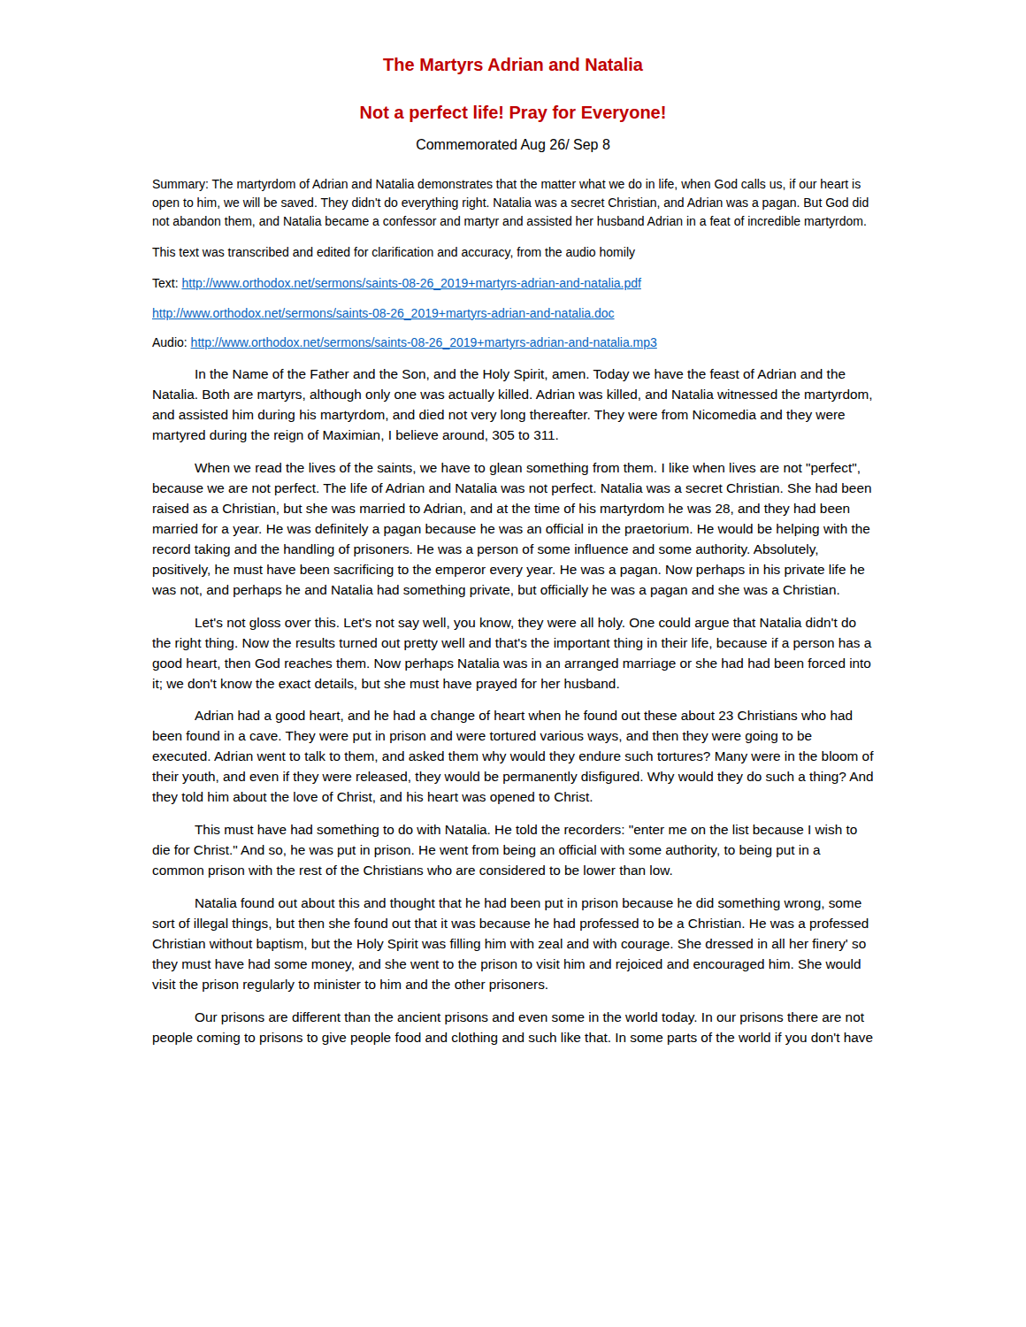The Martyrs Adrian and Natalia
Not a perfect life! Pray for Everyone!
Commemorated Aug 26/ Sep 8
Summary: The martyrdom of Adrian and Natalia demonstrates that the matter what we do in life, when God calls us, if our heart is open to him, we will be saved. They didn't do everything right. Natalia was a secret Christian, and Adrian was a pagan. But God did not abandon them, and Natalia became a confessor and martyr and assisted her husband Adrian in a feat of incredible martyrdom.
This text was transcribed and edited for clarification and accuracy, from the audio homily
Text: http://www.orthodox.net/sermons/saints-08-26_2019+martyrs-adrian-and-natalia.pdf
http://www.orthodox.net/sermons/saints-08-26_2019+martyrs-adrian-and-natalia.doc
Audio: http://www.orthodox.net/sermons/saints-08-26_2019+martyrs-adrian-and-natalia.mp3
In the Name of the Father and the Son, and the Holy Spirit, amen. Today we have the feast of Adrian and the Natalia. Both are martyrs, although only one was actually killed. Adrian was killed, and Natalia witnessed the martyrdom, and assisted him during his martyrdom, and died not very long thereafter. They were from Nicomedia and they were martyred during the reign of Maximian, I believe around, 305 to 311.
When we read the lives of the saints, we have to glean something from them. I like when lives are not "perfect", because we are not perfect. The life of Adrian and Natalia was not perfect. Natalia was a secret Christian. She had been raised as a Christian, but she was married to Adrian, and at the time of his martyrdom he was 28, and they had been married for a year. He was definitely a pagan because he was an official in the praetorium. He would be helping with the record taking and the handling of prisoners. He was a person of some influence and some authority. Absolutely, positively, he must have been sacrificing to the emperor every year. He was a pagan. Now perhaps in his private life he was not, and perhaps he and Natalia had something private, but officially he was a pagan and she was a Christian.
Let's not gloss over this. Let's not say well, you know, they were all holy. One could argue that Natalia didn't do the right thing. Now the results turned out pretty well and that's the important thing in their life, because if a person has a good heart, then God reaches them. Now perhaps Natalia was in an arranged marriage or she had had been forced into it; we don't know the exact details, but she must have prayed for her husband.
Adrian had a good heart, and he had a change of heart when he found out these about 23 Christians who had been found in a cave. They were put in prison and were tortured various ways, and then they were going to be executed. Adrian went to talk to them, and asked them why would they endure such tortures? Many were in the bloom of their youth, and even if they were released, they would be permanently disfigured. Why would they do such a thing? And they told him about the love of Christ, and his heart was opened to Christ.
This must have had something to do with Natalia. He told the recorders: "enter me on the list because I wish to die for Christ." And so, he was put in prison. He went from being an official with some authority, to being put in a common prison with the rest of the Christians who are considered to be lower than low.
Natalia found out about this and thought that he had been put in prison because he did something wrong, some sort of illegal things, but then she found out that it was because he had professed to be a Christian. He was a professed Christian without baptism, but the Holy Spirit was filling him with zeal and with courage. She dressed in all her finery' so they must have had some money, and she went to the prison to visit him and rejoiced and encouraged him. She would visit the prison regularly to minister to him and the other prisoners.
Our prisons are different than the ancient prisons and even some in the world today. In our prisons there are not people coming to prisons to give people food and clothing and such like that. In some parts of the world if you don't have